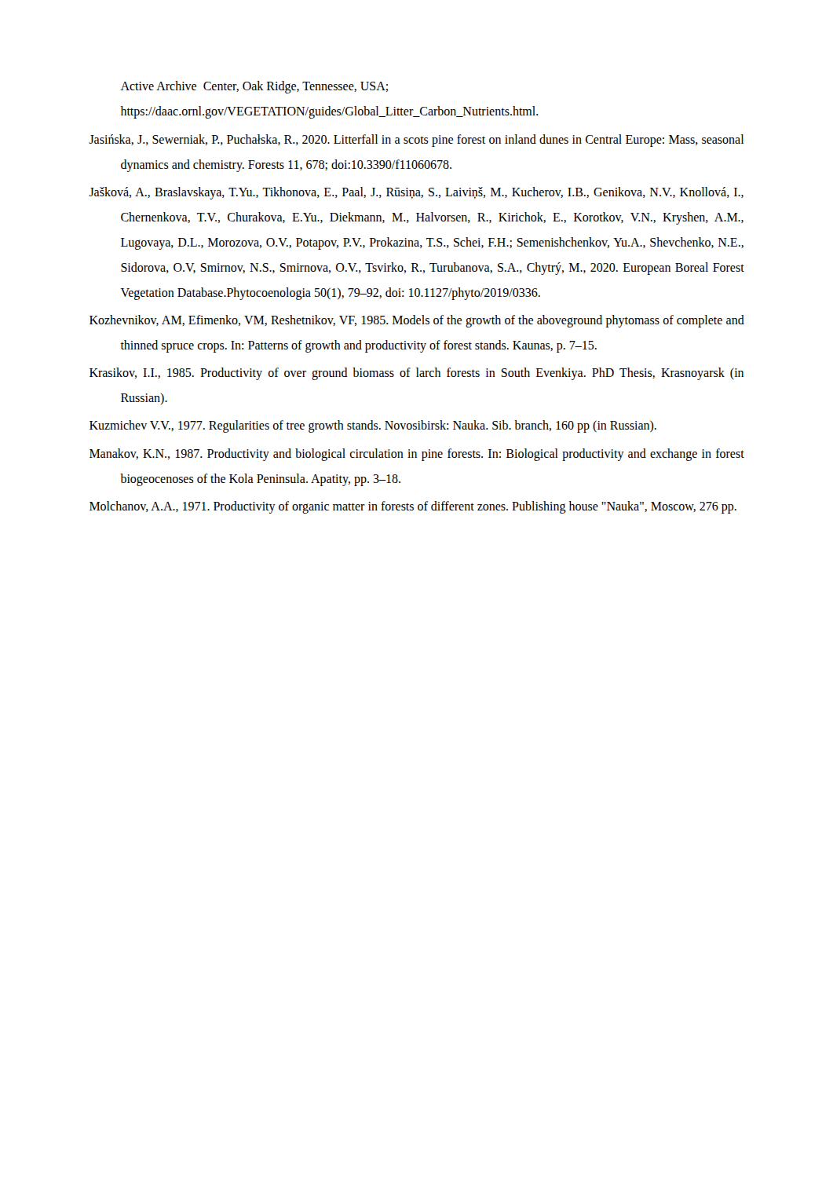Active Archive Center, Oak Ridge, Tennessee, USA;
https://daac.ornl.gov/VEGETATION/guides/Global_Litter_Carbon_Nutrients.html.
Jasińska, J., Sewerniak, P., Puchałska, R., 2020. Litterfall in a scots pine forest on inland dunes in Central Europe: Mass, seasonal dynamics and chemistry. Forests 11, 678; doi:10.3390/f11060678.
Jašková, A., Braslavskaya, T.Yu., Tikhonova, E., Paal, J., Rūsiņa, S., Laiviņš, M., Kucherov, I.B., Genikova, N.V., Knollová, I., Chernenkova, T.V., Churakova, E.Yu., Diekmann, M., Halvorsen, R., Kirichok, E., Korotkov, V.N., Kryshen, A.M., Lugovaya, D.L., Morozova, O.V., Potapov, P.V., Prokazina, T.S., Schei, F.H.; Semenishchenkov, Yu.A., Shevchenko, N.E., Sidorova, O.V, Smirnov, N.S., Smirnova, O.V., Tsvirko, R., Turubanova, S.A., Chytrý, M., 2020. European Boreal Forest Vegetation Database.Phytocoenologia 50(1), 79–92, doi: 10.1127/phyto/2019/0336.
Kozhevnikov, AM, Efimenko, VM, Reshetnikov, VF, 1985. Models of the growth of the aboveground phytomass of complete and thinned spruce crops. In: Patterns of growth and productivity of forest stands. Kaunas, p. 7–15.
Krasikov, I.I., 1985. Productivity of over ground biomass of larch forests in South Evenkiya. PhD Thesis, Krasnoyarsk (in Russian).
Kuzmichev V.V., 1977. Regularities of tree growth stands. Novosibirsk: Nauka. Sib. branch, 160 pp (in Russian).
Manakov, K.N., 1987. Productivity and biological circulation in pine forests. In: Biological productivity and exchange in forest biogeocenoses of the Kola Peninsula. Apatity, pp. 3–18.
Molchanov, A.A., 1971. Productivity of organic matter in forests of different zones. Publishing house "Nauka", Moscow, 276 pp.